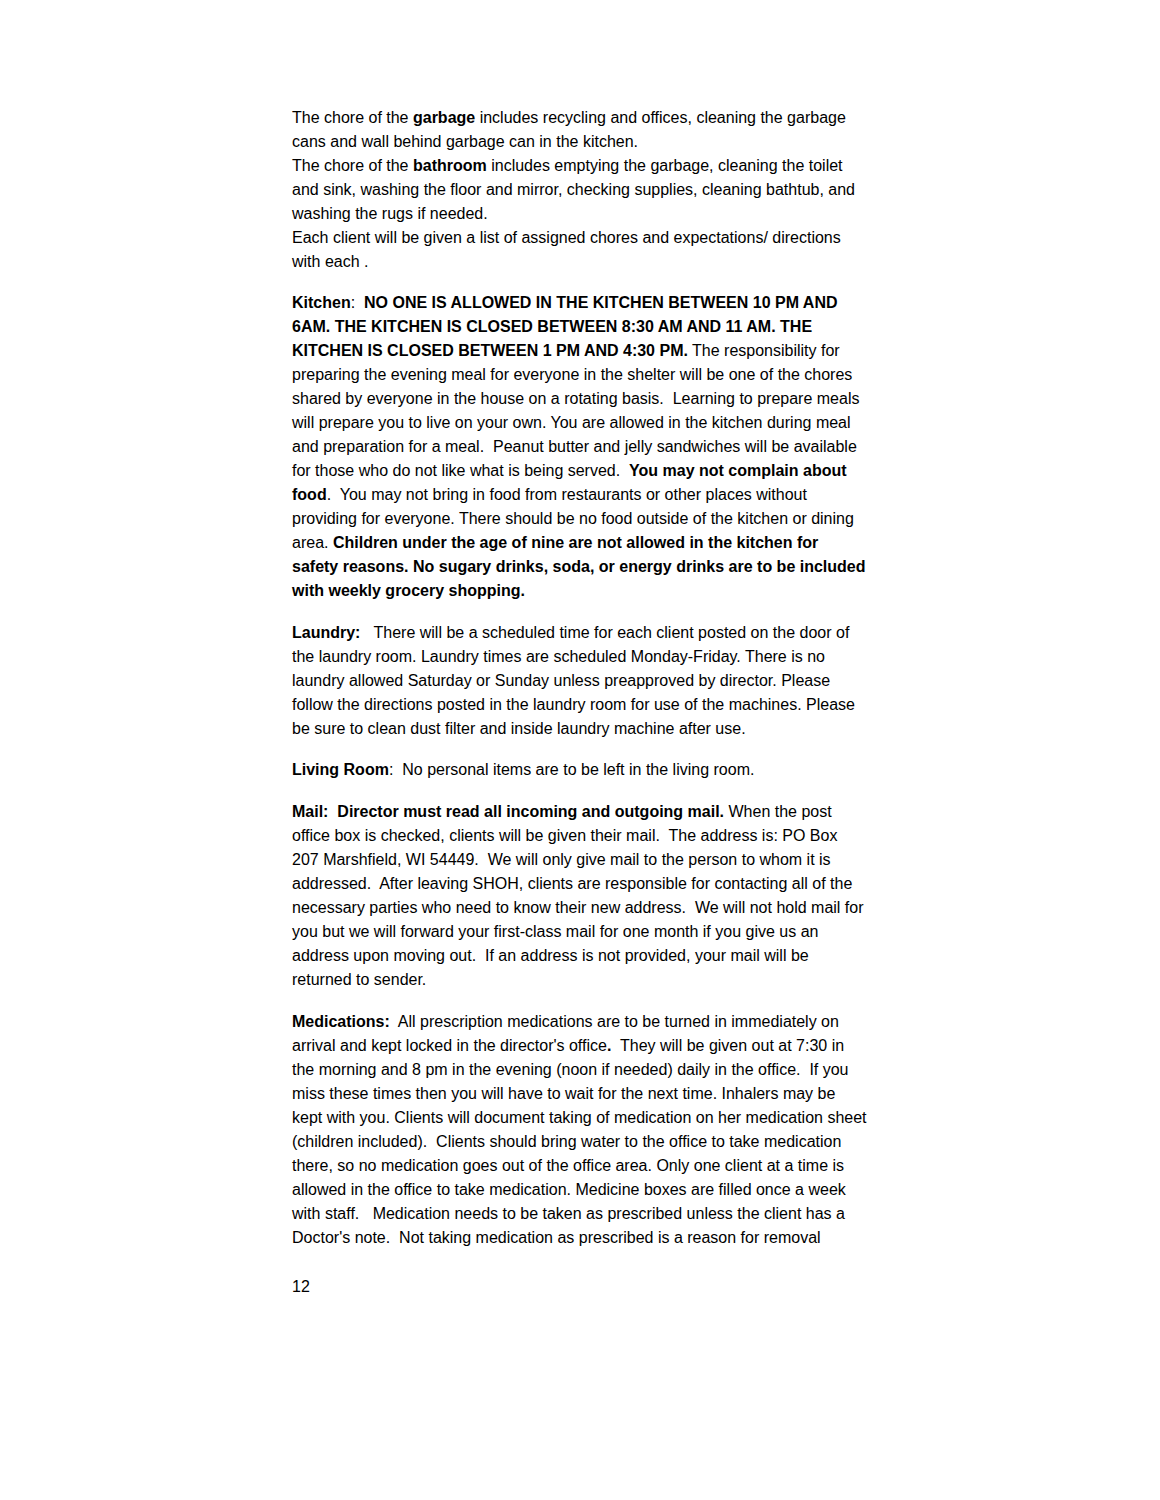The chore of the garbage includes recycling and offices, cleaning the garbage cans and wall behind garbage can in the kitchen.
The chore of the bathroom includes emptying the garbage, cleaning the toilet and sink, washing the floor and mirror, checking supplies, cleaning bathtub, and washing the rugs if needed.
Each client will be given a list of assigned chores and expectations/ directions with each .
Kitchen: NO ONE IS ALLOWED IN THE KITCHEN BETWEEN 10 PM AND 6AM. THE KITCHEN IS CLOSED BETWEEN 8:30 AM AND 11 AM. THE KITCHEN IS CLOSED BETWEEN 1 PM AND 4:30 PM. The responsibility for preparing the evening meal for everyone in the shelter will be one of the chores shared by everyone in the house on a rotating basis. Learning to prepare meals will prepare you to live on your own. You are allowed in the kitchen during meal and preparation for a meal. Peanut butter and jelly sandwiches will be available for those who do not like what is being served. You may not complain about food. You may not bring in food from restaurants or other places without providing for everyone. There should be no food outside of the kitchen or dining area. Children under the age of nine are not allowed in the kitchen for safety reasons. No sugary drinks, soda, or energy drinks are to be included with weekly grocery shopping.
Laundry: There will be a scheduled time for each client posted on the door of the laundry room. Laundry times are scheduled Monday-Friday. There is no laundry allowed Saturday or Sunday unless preapproved by director. Please follow the directions posted in the laundry room for use of the machines. Please be sure to clean dust filter and inside laundry machine after use.
Living Room: No personal items are to be left in the living room.
Mail: Director must read all incoming and outgoing mail. When the post office box is checked, clients will be given their mail. The address is: PO Box 207 Marshfield, WI 54449. We will only give mail to the person to whom it is addressed. After leaving SHOH, clients are responsible for contacting all of the necessary parties who need to know their new address. We will not hold mail for you but we will forward your first-class mail for one month if you give us an address upon moving out. If an address is not provided, your mail will be returned to sender.
Medications: All prescription medications are to be turned in immediately on arrival and kept locked in the director's office. They will be given out at 7:30 in the morning and 8 pm in the evening (noon if needed) daily in the office. If you miss these times then you will have to wait for the next time. Inhalers may be kept with you. Clients will document taking of medication on her medication sheet (children included). Clients should bring water to the office to take medication there, so no medication goes out of the office area. Only one client at a time is allowed in the office to take medication. Medicine boxes are filled once a week with staff. Medication needs to be taken as prescribed unless the client has a Doctor's note. Not taking medication as prescribed is a reason for removal
12